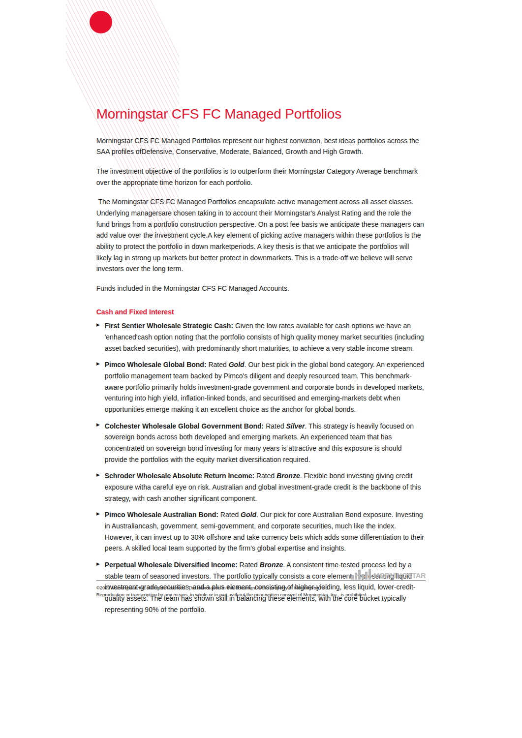Morningstar CFS FC Managed Portfolios
Morningstar CFS FC Managed Portfolios represent our highest conviction, best ideas portfolios across the SAA profiles ofDefensive, Conservative, Moderate, Balanced, Growth and High Growth.
The investment objective of the portfolios is to outperform their Morningstar Category Average benchmark over the appropriate time horizon for each portfolio.
The Morningstar CFS FC Managed Portfolios encapsulate active management across all asset classes. Underlying managersare chosen taking in to account their Morningstar's Analyst Rating and the role the fund brings from a portfolio construction perspective. On a post fee basis we anticipate these managers can add value over the investment cycle.A key element of picking active managers within these portfolios is the ability to protect the portfolio in down marketperiods. A key thesis is that we anticipate the portfolios will likely lag in strong up markets but better protect in downmarkets. This is a trade-off we believe will serve investors over the long term.
Funds included in the Morningstar CFS FC Managed Accounts.
Cash and Fixed Interest
First Sentier Wholesale Strategic Cash: Given the low rates available for cash options we have an 'enhanced'cash option noting that the portfolio consists of high quality money market securities (including asset backed securities), with predominantly short maturities, to achieve a very stable income stream.
Pimco Wholesale Global Bond: Rated Gold. Our best pick in the global bond category. An experienced portfolio management team backed by Pimco's diligent and deeply resourced team. This benchmark-aware portfolio primarily holds investment-grade government and corporate bonds in developed markets, venturing into high yield, inflation-linked bonds, and securitised and emerging-markets debt when opportunities emerge making it an excellent choice as the anchor for global bonds.
Colchester Wholesale Global Government Bond: Rated Silver. This strategy is heavily focused on sovereign bonds across both developed and emerging markets. An experienced team that has concentrated on sovereign bond investing for many years is attractive and this exposure is should provide the portfolios with the equity market diversification required.
Schroder Wholesale Absolute Return Income: Rated Bronze. Flexible bond investing giving credit exposure witha careful eye on risk. Australian and global investment-grade credit is the backbone of this strategy, with cash another significant component.
Pimco Wholesale Australian Bond: Rated Gold. Our pick for core Australian Bond exposure. Investing in Australiancash, government, semi-government, and corporate securities, much like the index. However, it can invest up to 30% offshore and take currency bets which adds some differentiation to their peers. A skilled local team supported by the firm's global expertise and insights.
Perpetual Wholesale Diversified Income: Rated Bronze. A consistent time-tested process led by a stable team of seasoned investors. The portfolio typically consists a core element, representing liquid investment-grade securities, and a plus element, consisting of higher-yielding, less liquid, lower-credit-quality assets. The team has shown skill in balancing these elements, with the core bucket typically representing 90% of the portfolio.
MORNINGSTAR
©2022 Morningstar, Inc. All rights reserved. The information in this document is the property of Morningstar, Inc.
Reproduction or transcription by any means, in whole or in part, without the prior written consent of Morningstar, Inc., is prohibited.